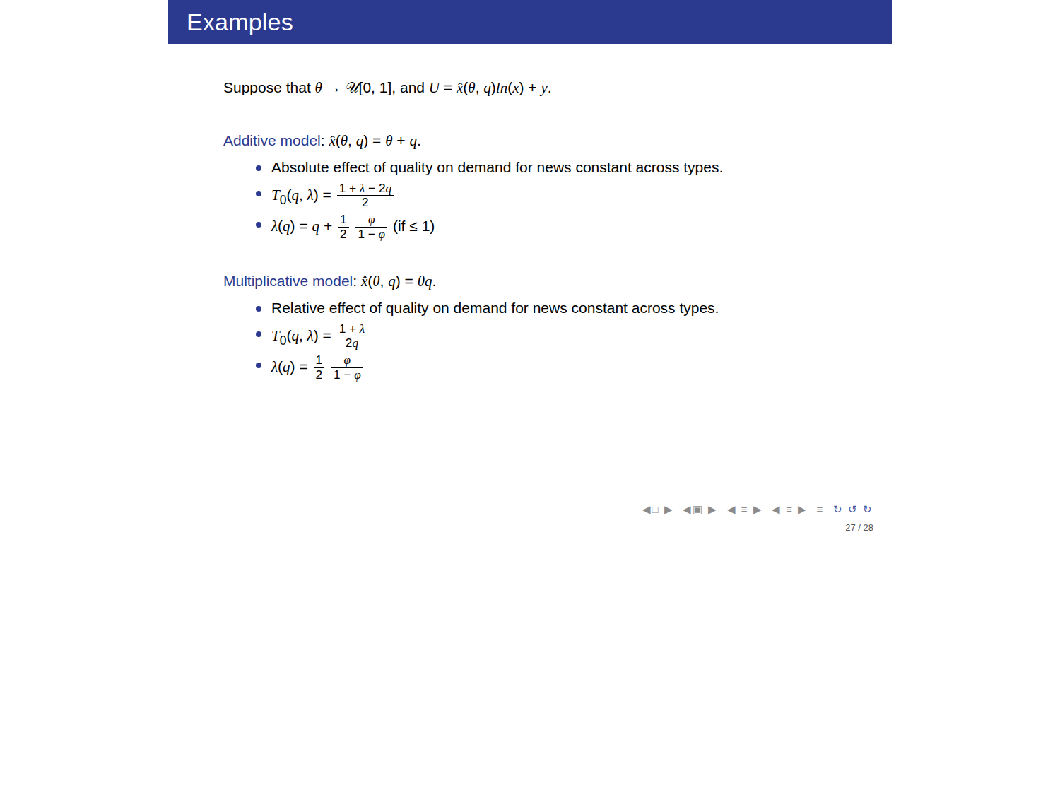Examples
Suppose that θ → 𝒰[0, 1], and U = x̂(θ, q)ln(x) + y.
Additive model: x̂(θ, q) = θ + q.
Absolute effect of quality on demand for news constant across types.
T0(q, λ) = 1 + λ − 2q 2
λ(q) = q + 12 φ 1 − φ (if ≤ 1)
Multiplicative model: x̂(θ, q) = θq.
Relative effect of quality on demand for news constant across types.
T0(q, λ) = 1 + λ 2q
λ(q) = 12 φ 1 − φ
◀□ ▶ ◀▣ ▶ ◀ ≡ ▶ ◀ ≡ ▶ ≡ ↻ ↺ ↻
27 / 28